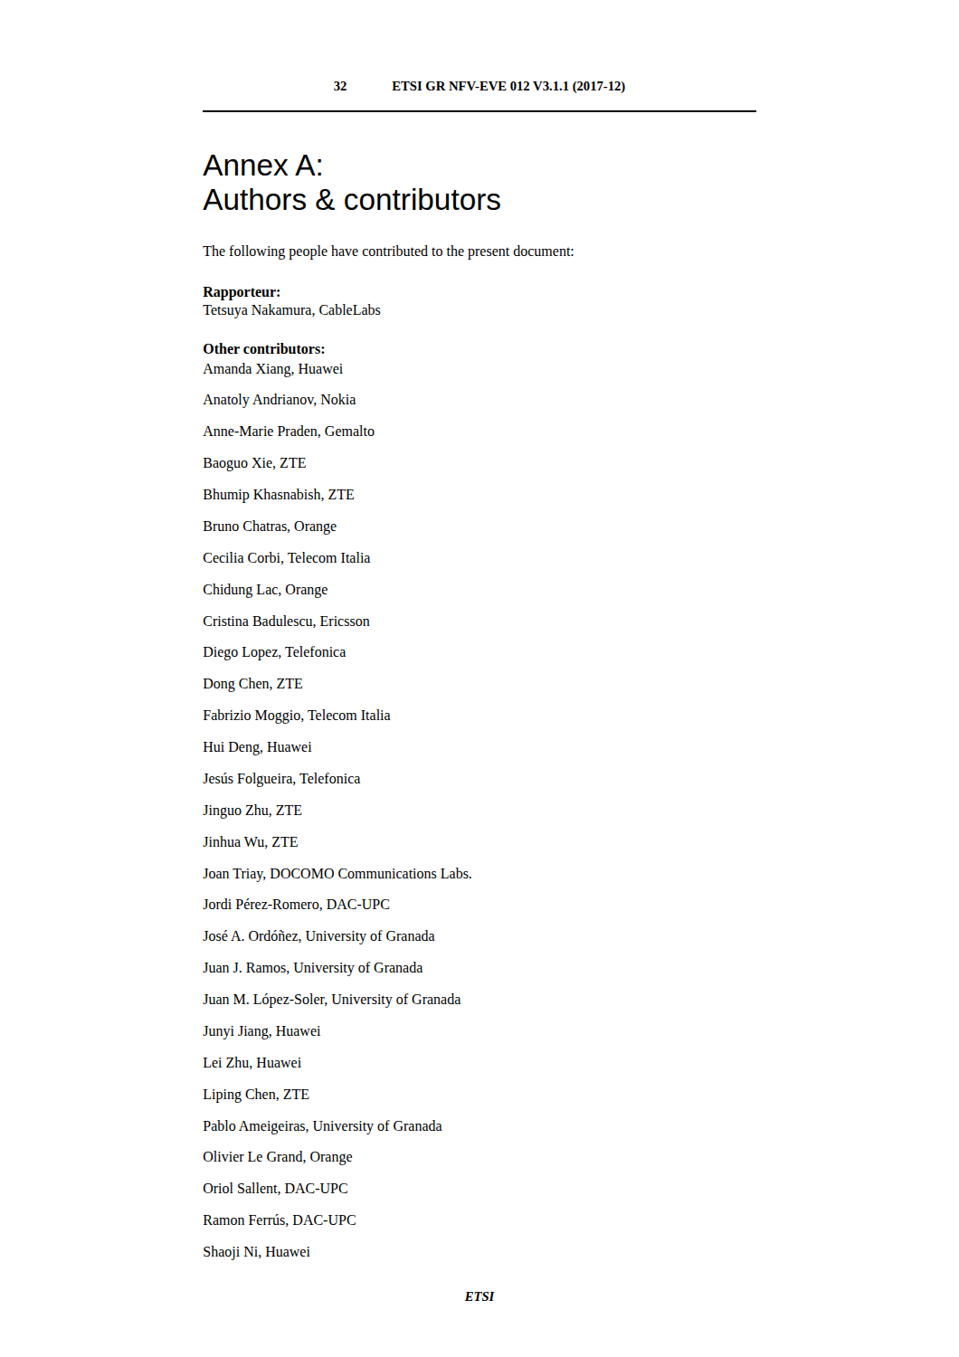32 ETSI GR NFV-EVE 012 V3.1.1 (2017-12)
Annex A:
Authors & contributors
The following people have contributed to the present document:
Rapporteur:
Tetsuya Nakamura, CableLabs
Other contributors:
Amanda Xiang, Huawei
Anatoly Andrianov, Nokia
Anne-Marie Praden, Gemalto
Baoguo Xie, ZTE
Bhumip Khasnabish, ZTE
Bruno Chatras, Orange
Cecilia Corbi, Telecom Italia
Chidung Lac, Orange
Cristina Badulescu, Ericsson
Diego Lopez, Telefonica
Dong Chen, ZTE
Fabrizio Moggio, Telecom Italia
Hui Deng, Huawei
Jesús Folgueira, Telefonica
Jinguo Zhu, ZTE
Jinhua Wu, ZTE
Joan Triay, DOCOMO Communications Labs.
Jordi Pérez-Romero, DAC-UPC
José A. Ordóñez, University of Granada
Juan J. Ramos, University of Granada
Juan M. López-Soler, University of Granada
Junyi Jiang, Huawei
Lei Zhu, Huawei
Liping Chen, ZTE
Pablo Ameigeiras, University of Granada
Olivier Le Grand, Orange
Oriol Sallent, DAC-UPC
Ramon Ferrús, DAC-UPC
Shaoji Ni, Huawei
ETSI